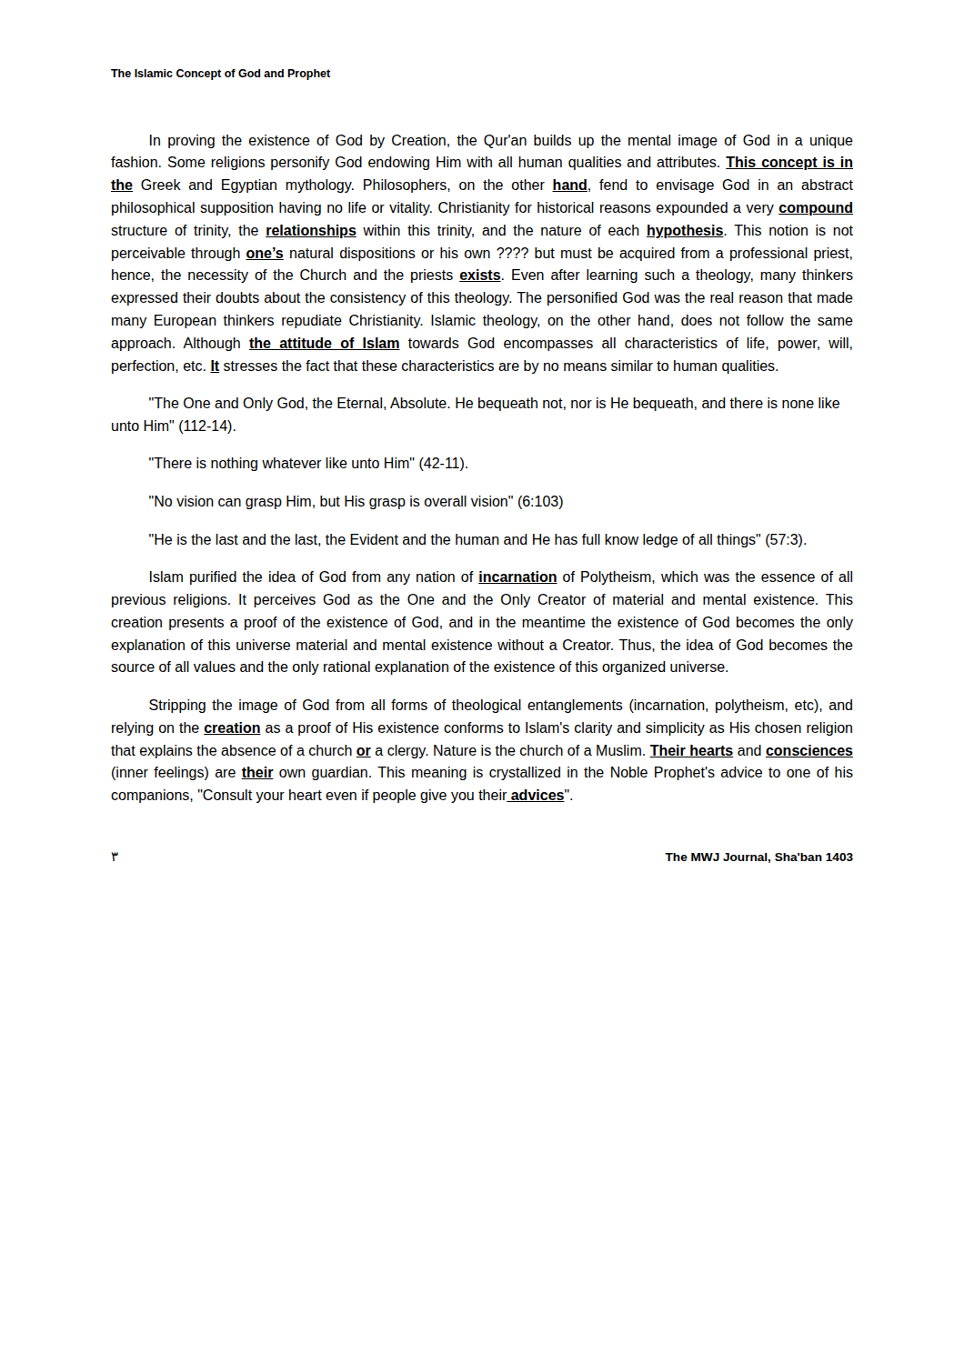The Islamic Concept of God and Prophet
In proving the existence of God by Creation, the Qur'an builds up the mental image of God in a unique fashion. Some religions personify God endowing Him with all human qualities and attributes. This concept is in the Greek and Egyptian mythology. Philosophers, on the other hand, fend to envisage God in an abstract philosophical supposition having no life or vitality. Christianity for historical reasons expounded a very compound structure of trinity, the relationships within this trinity, and the nature of each hypothesis. This notion is not perceivable through one’s natural dispositions or his own ???? but must be acquired from a professional priest, hence, the necessity of the Church and the priests exists. Even after learning such a theology, many thinkers expressed their doubts about the consistency of this theology. The personified God was the real reason that made many European thinkers repudiate Christianity. Islamic theology, on the other hand, does not follow the same approach. Although the attitude of Islam towards God encompasses all characteristics of life, power, will, perfection, etc. It stresses the fact that these characteristics are by no means similar to human qualities.
"The One and Only God, the Eternal, Absolute. He bequeath not, nor is He bequeath, and there is none like unto Him" (112-14).
"There is nothing whatever like unto Him" (42-11).
"No vision can grasp Him, but His grasp is overall vision" (6:103)
"He is the last and the last, the Evident and the human and He has full know ledge of all things" (57:3).
Islam purified the idea of God from any nation of incarnation of Polytheism, which was the essence of all previous religions. It perceives God as the One and the Only Creator of material and mental existence. This creation presents a proof of the existence of God, and in the meantime the existence of God becomes the only explanation of this universe material and mental existence without a Creator. Thus, the idea of God becomes the source of all values and the only rational explanation of the existence of this organized universe.
Stripping the image of God from all forms of theological entanglements (incarnation, polytheism, etc), and relying on the creation as a proof of His existence conforms to Islam's clarity and simplicity as His chosen religion that explains the absence of a church or a clergy. Nature is the church of a Muslim. Their hearts and consciences (inner feelings) are their own guardian. This meaning is crystallized in the Noble Prophet's advice to one of his companions, "Consult your heart even if people give you their advices".
٣ The MWJ Journal, Sha'ban 1403